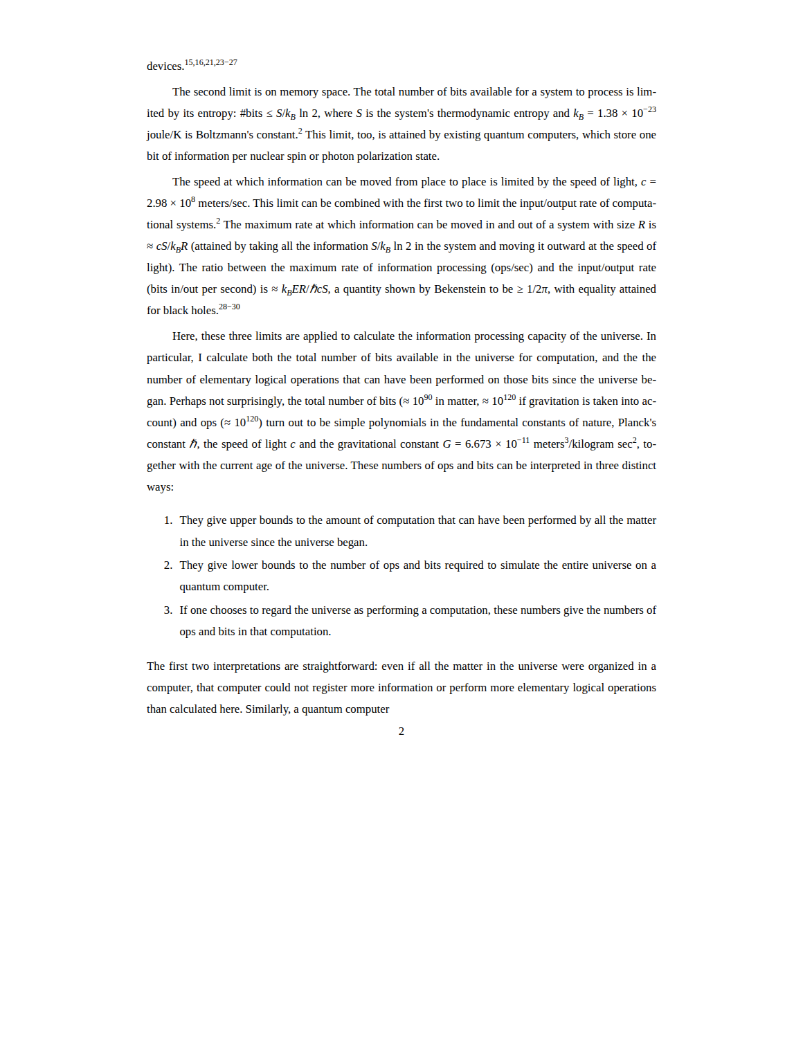devices.15,16,21,23−27
The second limit is on memory space. The total number of bits available for a system to process is limited by its entropy: #bits ≤ S/kB ln 2, where S is the system's thermodynamic entropy and kB = 1.38 × 10−23 joule/K is Boltzmann's constant.2 This limit, too, is attained by existing quantum computers, which store one bit of information per nuclear spin or photon polarization state.
The speed at which information can be moved from place to place is limited by the speed of light, c = 2.98 × 108 meters/sec. This limit can be combined with the first two to limit the input/output rate of computational systems.2 The maximum rate at which information can be moved in and out of a system with size R is ≈ cS/kBR (attained by taking all the information S/kB ln 2 in the system and moving it outward at the speed of light). The ratio between the maximum rate of information processing (ops/sec) and the input/output rate (bits in/out per second) is ≈ kBER/ℏcS, a quantity shown by Bekenstein to be ≥ 1/2π, with equality attained for black holes.28−30
Here, these three limits are applied to calculate the information processing capacity of the universe. In particular, I calculate both the total number of bits available in the universe for computation, and the the number of elementary logical operations that can have been performed on those bits since the universe began. Perhaps not surprisingly, the total number of bits (≈ 1090 in matter, ≈ 10120 if gravitation is taken into account) and ops (≈ 10120) turn out to be simple polynomials in the fundamental constants of nature, Planck's constant ℏ, the speed of light c and the gravitational constant G = 6.673 × 10−11 meters3/kilogram sec2, together with the current age of the universe. These numbers of ops and bits can be interpreted in three distinct ways:
They give upper bounds to the amount of computation that can have been performed by all the matter in the universe since the universe began.
They give lower bounds to the number of ops and bits required to simulate the entire universe on a quantum computer.
If one chooses to regard the universe as performing a computation, these numbers give the numbers of ops and bits in that computation.
The first two interpretations are straightforward: even if all the matter in the universe were organized in a computer, that computer could not register more information or perform more elementary logical operations than calculated here. Similarly, a quantum computer
2